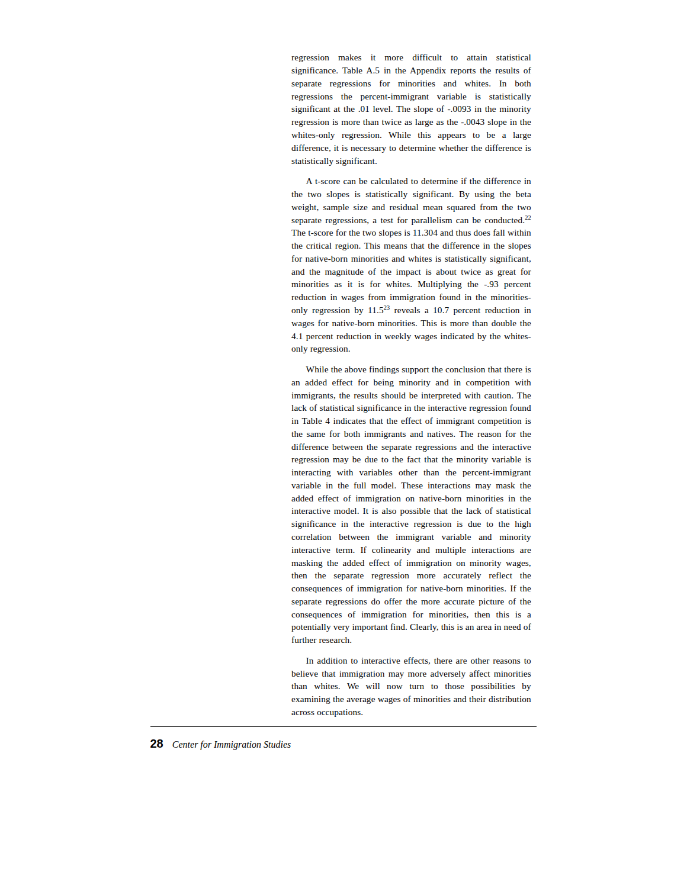regression makes it more difficult to attain statistical significance. Table A.5 in the Appendix reports the results of separate regressions for minorities and whites. In both regressions the percent-immigrant variable is statistically significant at the .01 level. The slope of -.0093 in the minority regression is more than twice as large as the -.0043 slope in the whites-only regression. While this appears to be a large difference, it is necessary to determine whether the difference is statistically significant.
A t-score can be calculated to determine if the difference in the two slopes is statistically significant. By using the beta weight, sample size and residual mean squared from the two separate regressions, a test for parallelism can be conducted.22 The t-score for the two slopes is 11.304 and thus does fall within the critical region. This means that the difference in the slopes for native-born minorities and whites is statistically significant, and the magnitude of the impact is about twice as great for minorities as it is for whites. Multiplying the -.93 percent reduction in wages from immigration found in the minorities-only regression by 11.523 reveals a 10.7 percent reduction in wages for native-born minorities. This is more than double the 4.1 percent reduction in weekly wages indicated by the whites-only regression.
While the above findings support the conclusion that there is an added effect for being minority and in competition with immigrants, the results should be interpreted with caution. The lack of statistical significance in the interactive regression found in Table 4 indicates that the effect of immigrant competition is the same for both immigrants and natives. The reason for the difference between the separate regressions and the interactive regression may be due to the fact that the minority variable is interacting with variables other than the percent-immigrant variable in the full model. These interactions may mask the added effect of immigration on native-born minorities in the interactive model. It is also possible that the lack of statistical significance in the interactive regression is due to the high correlation between the immigrant variable and minority interactive term. If colinearity and multiple interactions are masking the added effect of immigration on minority wages, then the separate regression more accurately reflect the consequences of immigration for native-born minorities. If the separate regressions do offer the more accurate picture of the consequences of immigration for minorities, then this is a potentially very important find. Clearly, this is an area in need of further research.
In addition to interactive effects, there are other reasons to believe that immigration may more adversely affect minorities than whites. We will now turn to those possibilities by examining the average wages of minorities and their distribution across occupations.
28 Center for Immigration Studies